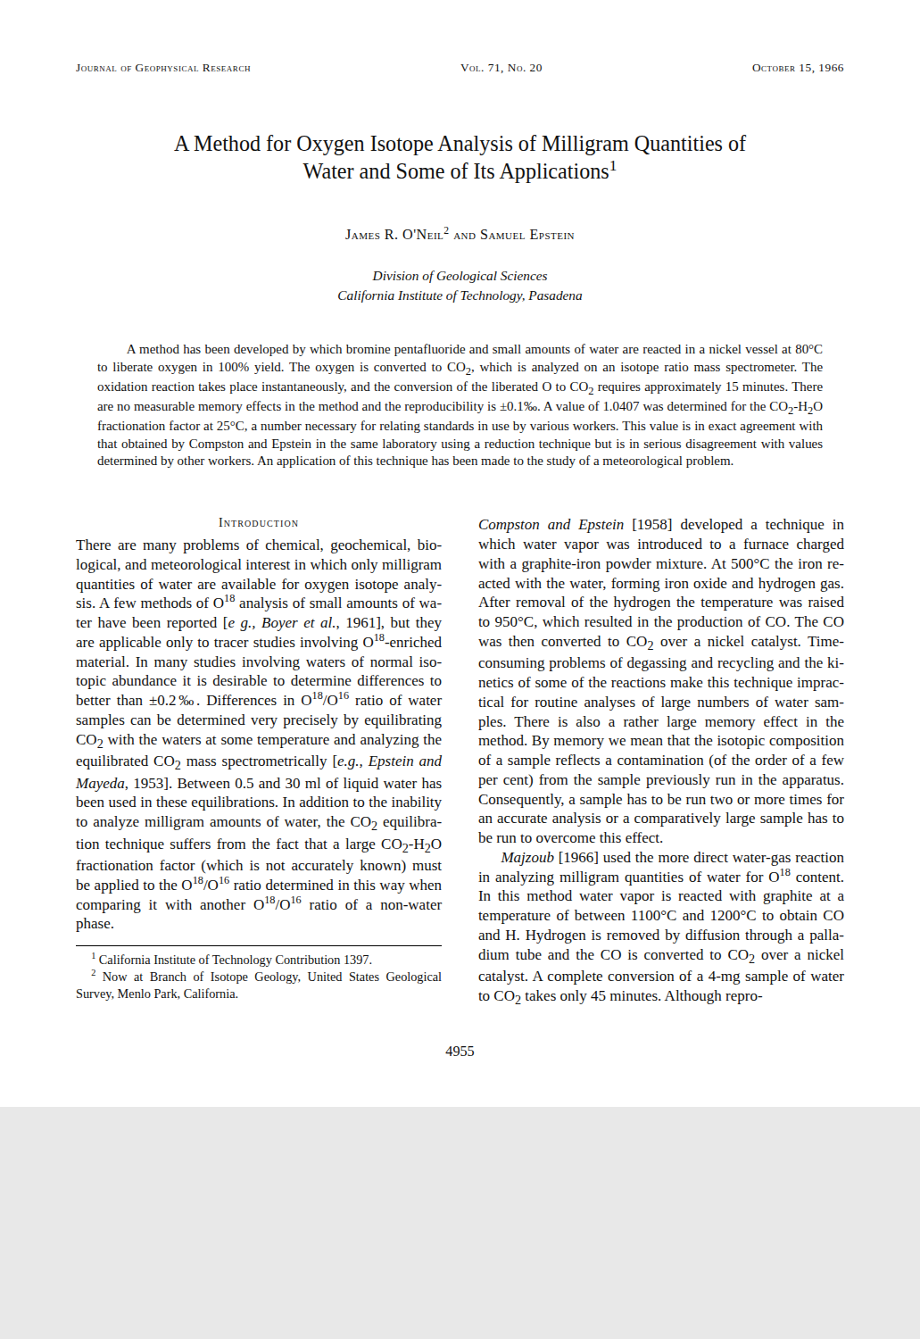Journal of Geophysical Research Vol. 71, No. 20 October 15, 1966
A Method for Oxygen Isotope Analysis of Milligram Quantities of
Water and Some of Its Applications1
James R. O'Neil2 and Samuel Epstein
Division of Geological Sciences
California Institute of Technology, Pasadena
A method has been developed by which bromine pentafluoride and small amounts of water are reacted in a nickel vessel at 80°C to liberate oxygen in 100% yield. The oxygen is converted to CO2, which is analyzed on an isotope ratio mass spectrometer. The oxidation reaction takes place instantaneously, and the conversion of the liberated O to CO2 requires approximately 15 minutes. There are no measurable memory effects in the method and the reproducibility is ±0.1‰. A value of 1.0407 was determined for the CO2-H2O fractionation factor at 25°C, a number necessary for relating standards in use by various workers. This value is in exact agreement with that obtained by Compston and Epstein in the same laboratory using a reduction technique but is in serious disagreement with values determined by other workers. An application of this technique has been made to the study of a meteorological problem.
Introduction
There are many problems of chemical, geochemical, biological, and meteorological interest in which only milligram quantities of water are available for oxygen isotope analysis. A few methods of O18 analysis of small amounts of water have been reported [e g., Boyer et al., 1961], but they are applicable only to tracer studies involving O18-enriched material. In many studies involving waters of normal isotopic abundance it is desirable to determine differences to better than ±0.2‰. Differences in O18/O16 ratio of water samples can be determined very precisely by equilibrating CO2 with the waters at some temperature and analyzing the equilibrated CO2 mass spectrometrically [e.g., Epstein and Mayeda, 1953]. Between 0.5 and 30 ml of liquid water has been used in these equilibrations. In addition to the inability to analyze milligram amounts of water, the CO2 equilibration technique suffers from the fact that a large CO2-H2O fractionation factor (which is not accurately known) must be applied to the O18/O16 ratio determined in this way when comparing it with another O18/O16 ratio of a non-water phase.
1 California Institute of Technology Contribution 1397.
2 Now at Branch of Isotope Geology, United States Geological Survey, Menlo Park, California.
Compston and Epstein [1958] developed a technique in which water vapor was introduced to a furnace charged with a graphite-iron powder mixture. At 500°C the iron reacted with the water, forming iron oxide and hydrogen gas. After removal of the hydrogen the temperature was raised to 950°C, which resulted in the production of CO. The CO was then converted to CO2 over a nickel catalyst. Time-consuming problems of degassing and recycling and the kinetics of some of the reactions make this technique impractical for routine analyses of large numbers of water samples. There is also a rather large memory effect in the method. By memory we mean that the isotopic composition of a sample reflects a contamination (of the order of a few per cent) from the sample previously run in the apparatus. Consequently, a sample has to be run two or more times for an accurate analysis or a comparatively large sample has to be run to overcome this effect.
Majzoub [1966] used the more direct water-gas reaction in analyzing milligram quantities of water for O18 content. In this method water vapor is reacted with graphite at a temperature of between 1100°C and 1200°C to obtain CO and H. Hydrogen is removed by diffusion through a palladium tube and the CO is converted to CO2 over a nickel catalyst. A complete conversion of a 4-mg sample of water to CO2 takes only 45 minutes. Although repro-
4955